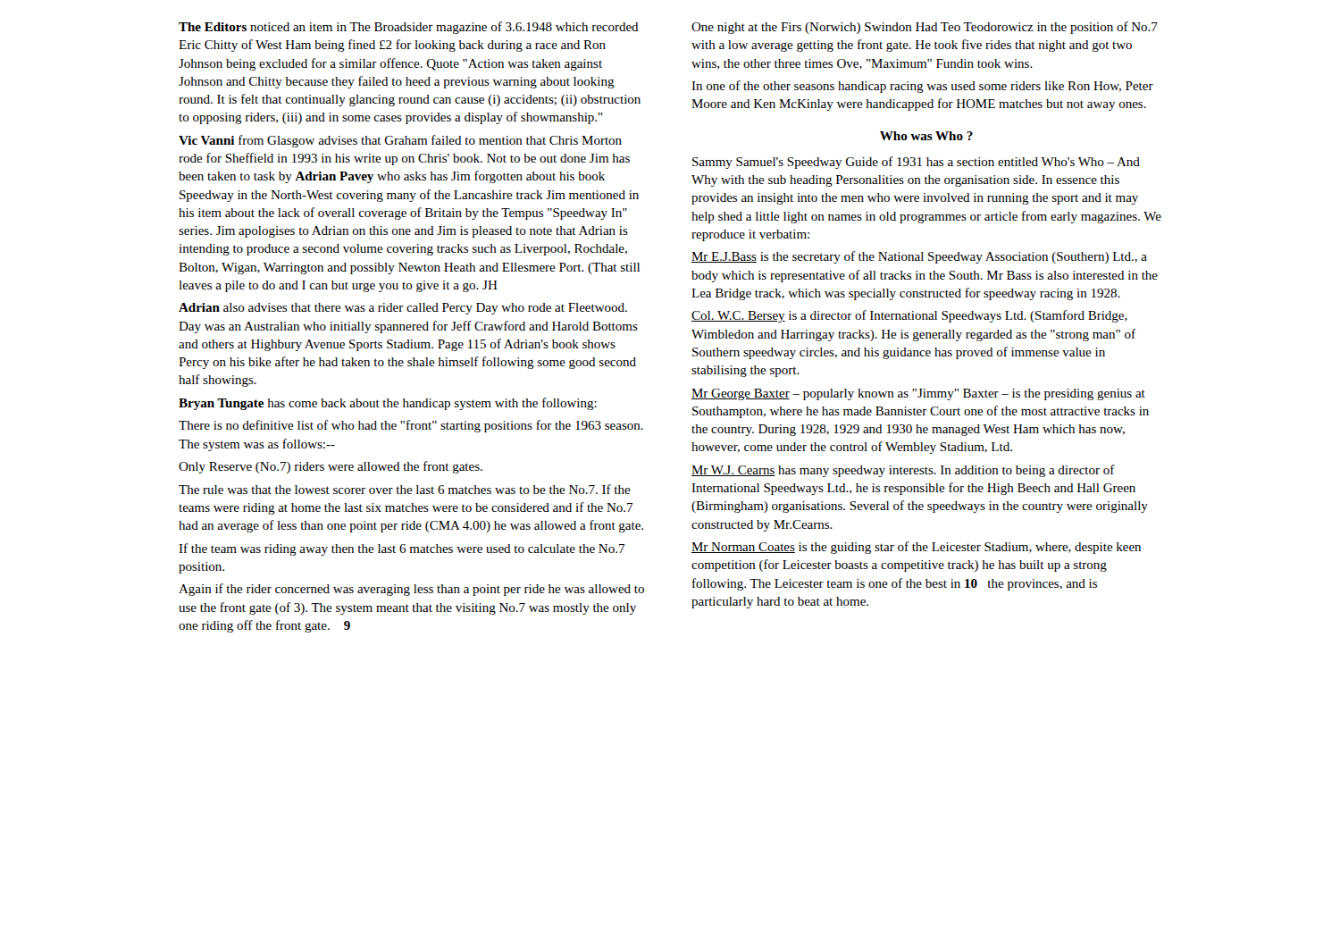The Editors noticed an item in The Broadsider magazine of 3.6.1948 which recorded Eric Chitty of West Ham being fined £2 for looking back during a race and Ron Johnson being excluded for a similar offence. Quote "Action was taken against Johnson and Chitty because they failed to heed a previous warning about looking round. It is felt that continually glancing round can cause (i) accidents; (ii) obstruction to opposing riders, (iii) and in some cases provides a display of showmanship."
Vic Vanni from Glasgow advises that Graham failed to mention that Chris Morton rode for Sheffield in 1993 in his write up on Chris' book. Not to be out done Jim has been taken to task by Adrian Pavey who asks has Jim forgotten about his book Speedway in the North-West covering many of the Lancashire track Jim mentioned in his item about the lack of overall coverage of Britain by the Tempus "Speedway In" series. Jim apologises to Adrian on this one and Jim is pleased to note that Adrian is intending to produce a second volume covering tracks such as Liverpool, Rochdale, Bolton, Wigan, Warrington and possibly Newton Heath and Ellesmere Port. (That still leaves a pile to do and I can but urge you to give it a go. JH
Adrian also advises that there was a rider called Percy Day who rode at Fleetwood. Day was an Australian who initially spannered for Jeff Crawford and Harold Bottoms and others at Highbury Avenue Sports Stadium. Page 115 of Adrian's book shows Percy on his bike after he had taken to the shale himself following some good second half showings.
Bryan Tungate has come back about the handicap system with the following:
There is no definitive list of who had the "front" starting positions for the 1963 season. The system was as follows:--
Only Reserve (No.7) riders were allowed the front gates.
The rule was that the lowest scorer over the last 6 matches was to be the No.7. If the teams were riding at home the last six matches were to be considered and if the No.7 had an average of less than one point per ride (CMA 4.00) he was allowed a front gate.
If the team was riding away then the last 6 matches were used to calculate the No.7 position.
Again if the rider concerned was averaging less than a point per ride he was allowed to use the front gate (of 3). The system meant that the visiting No.7 was mostly the only one riding off the front gate. 9
One night at the Firs (Norwich) Swindon Had Teo Teodorowicz in the position of No.7 with a low average getting the front gate. He took five rides that night and got two wins, the other three times Ove, "Maximum" Fundin took wins.
In one of the other seasons handicap racing was used some riders like Ron How, Peter Moore and Ken McKinlay were handicapped for HOME matches but not away ones.
Who was Who ?
Sammy Samuel's Speedway Guide of 1931 has a section entitled Who's Who – And Why with the sub heading Personalities on the organisation side. In essence this provides an insight into the men who were involved in running the sport and it may help shed a little light on names in old programmes or article from early magazines. We reproduce it verbatim:
Mr E.J.Bass is the secretary of the National Speedway Association (Southern) Ltd., a body which is representative of all tracks in the South. Mr Bass is also interested in the Lea Bridge track, which was specially constructed for speedway racing in 1928.
Col. W.C. Bersey is a director of International Speedways Ltd. (Stamford Bridge, Wimbledon and Harringay tracks). He is generally regarded as the "strong man" of Southern speedway circles, and his guidance has proved of immense value in stabilising the sport.
Mr George Baxter – popularly known as "Jimmy" Baxter – is the presiding genius at Southampton, where he has made Bannister Court one of the most attractive tracks in the country. During 1928, 1929 and 1930 he managed West Ham which has now, however, come under the control of Wembley Stadium, Ltd.
Mr W.J. Cearns has many speedway interests. In addition to being a director of International Speedways Ltd., he is responsible for the High Beech and Hall Green (Birmingham) organisations. Several of the speedways in the country were originally constructed by Mr.Cearns.
Mr Norman Coates is the guiding star of the Leicester Stadium, where, despite keen competition (for Leicester boasts a competitive track) he has built up a strong following. The Leicester team is one of the best in 10 the provinces, and is particularly hard to beat at home.